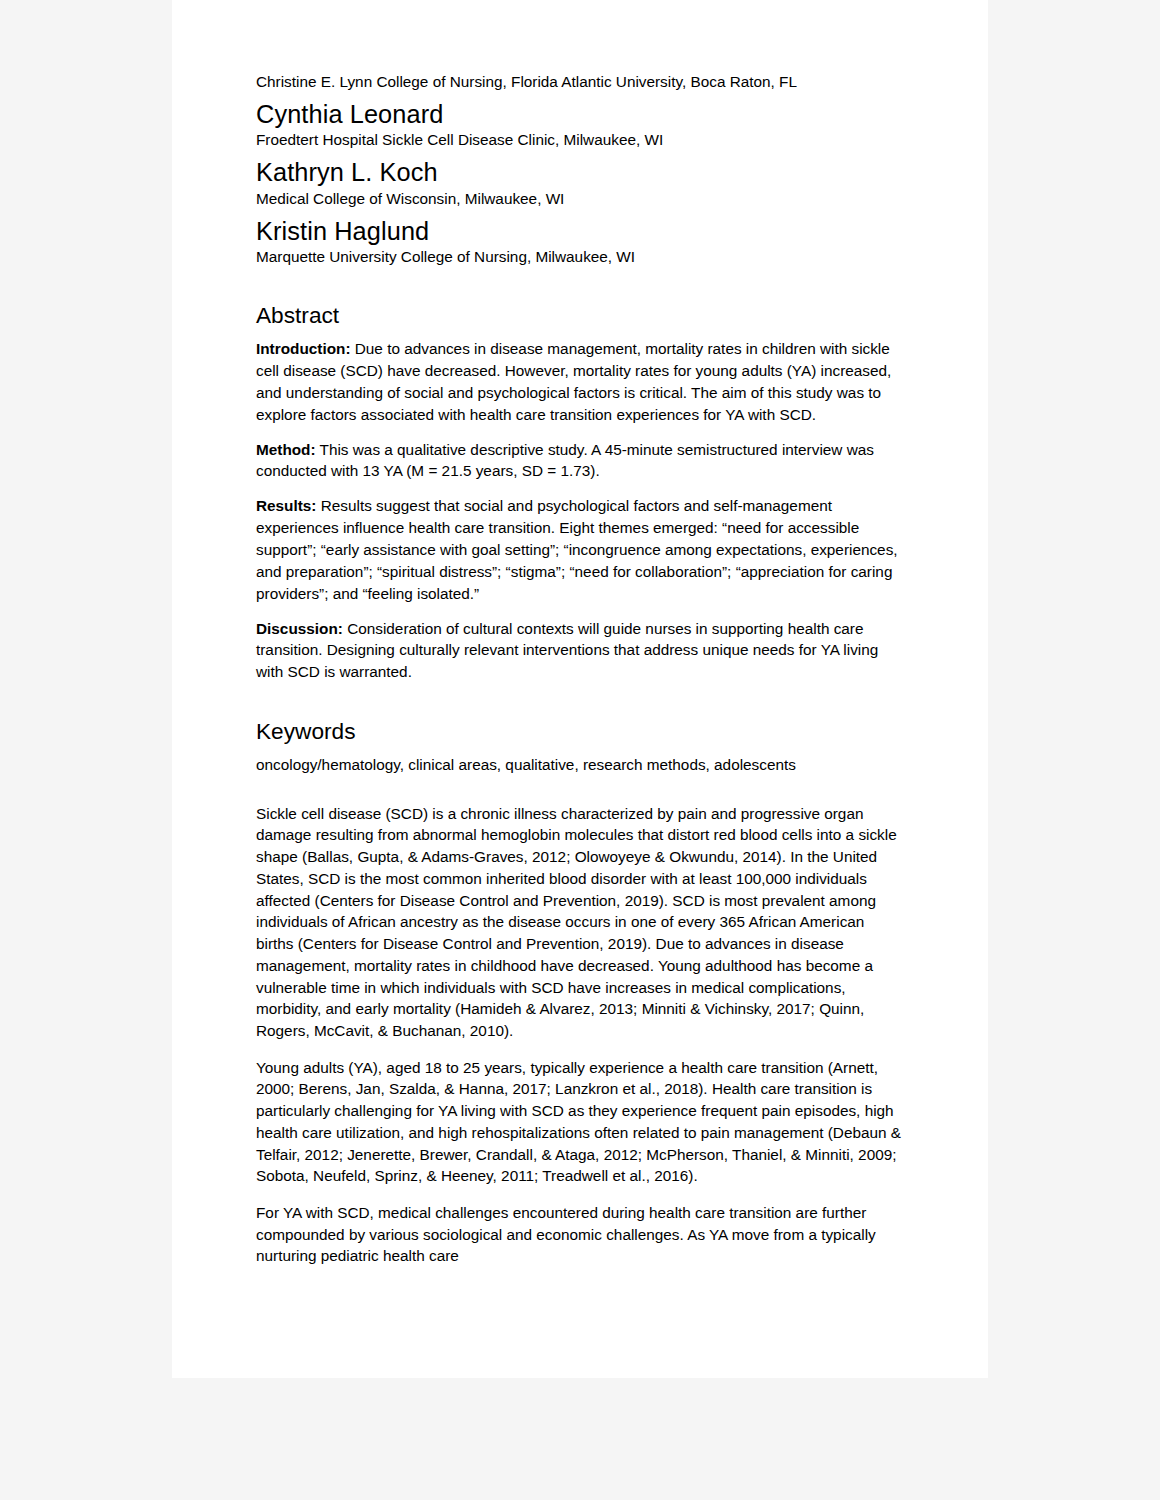Christine E. Lynn College of Nursing, Florida Atlantic University, Boca Raton, FL
Cynthia Leonard
Froedtert Hospital Sickle Cell Disease Clinic, Milwaukee, WI
Kathryn L. Koch
Medical College of Wisconsin, Milwaukee, WI
Kristin Haglund
Marquette University College of Nursing, Milwaukee, WI
Abstract
Introduction: Due to advances in disease management, mortality rates in children with sickle cell disease (SCD) have decreased. However, mortality rates for young adults (YA) increased, and understanding of social and psychological factors is critical. The aim of this study was to explore factors associated with health care transition experiences for YA with SCD.
Method: This was a qualitative descriptive study. A 45-minute semistructured interview was conducted with 13 YA (M = 21.5 years, SD = 1.73).
Results: Results suggest that social and psychological factors and self-management experiences influence health care transition. Eight themes emerged: “need for accessible support”; “early assistance with goal setting”; “incongruence among expectations, experiences, and preparation”; “spiritual distress”; “stigma”; “need for collaboration”; “appreciation for caring providers”; and “feeling isolated.”
Discussion: Consideration of cultural contexts will guide nurses in supporting health care transition. Designing culturally relevant interventions that address unique needs for YA living with SCD is warranted.
Keywords
oncology/hematology, clinical areas, qualitative, research methods, adolescents
Sickle cell disease (SCD) is a chronic illness characterized by pain and progressive organ damage resulting from abnormal hemoglobin molecules that distort red blood cells into a sickle shape (Ballas, Gupta, & Adams-Graves, 2012; Olowoyeye & Okwundu, 2014). In the United States, SCD is the most common inherited blood disorder with at least 100,000 individuals affected (Centers for Disease Control and Prevention, 2019). SCD is most prevalent among individuals of African ancestry as the disease occurs in one of every 365 African American births (Centers for Disease Control and Prevention, 2019). Due to advances in disease management, mortality rates in childhood have decreased. Young adulthood has become a vulnerable time in which individuals with SCD have increases in medical complications, morbidity, and early mortality (Hamideh & Alvarez, 2013; Minniti & Vichinsky, 2017; Quinn, Rogers, McCavit, & Buchanan, 2010).
Young adults (YA), aged 18 to 25 years, typically experience a health care transition (Arnett, 2000; Berens, Jan, Szalda, & Hanna, 2017; Lanzkron et al., 2018). Health care transition is particularly challenging for YA living with SCD as they experience frequent pain episodes, high health care utilization, and high rehospitalizations often related to pain management (Debaun & Telfair, 2012; Jenerette, Brewer, Crandall, & Ataga, 2012; McPherson, Thaniel, & Minniti, 2009; Sobota, Neufeld, Sprinz, & Heeney, 2011; Treadwell et al., 2016).
For YA with SCD, medical challenges encountered during health care transition are further compounded by various sociological and economic challenges. As YA move from a typically nurturing pediatric health care